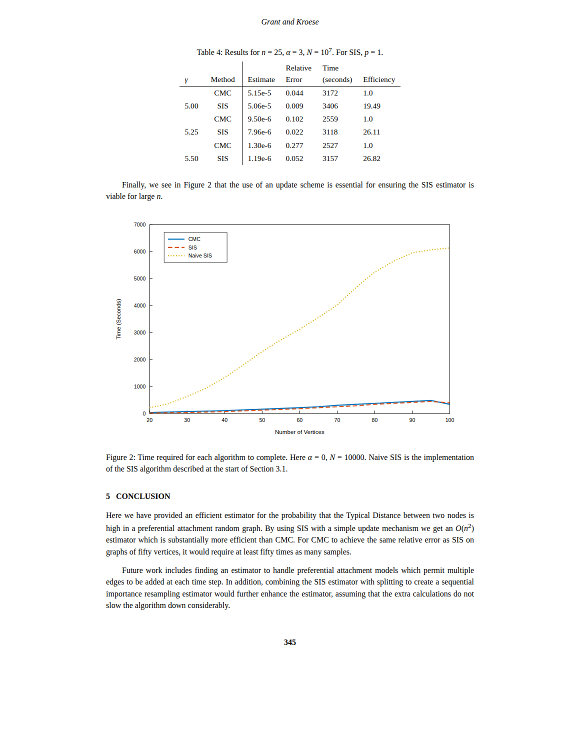Grant and Kroese
Table 4: Results for n = 25, α = 3, N = 107. For SIS, p = 1.
| γ | Method | Estimate | Relative Error | Time (seconds) | Efficiency |
| --- | --- | --- | --- | --- | --- |
| 5.00 | CMC | 5.15e-5 | 0.044 | 3172 | 1.0 |
| SIS | 5.06e-5 | 0.009 | 3406 | 19.49 |
| 5.25 | CMC | 9.50e-6 | 0.102 | 2559 | 1.0 |
| SIS | 7.96e-6 | 0.022 | 3118 | 26.11 |
| 5.50 | CMC | 1.30e-6 | 0.277 | 2527 | 1.0 |
| SIS | 1.19e-6 | 0.052 | 3157 | 26.82 |
Finally, we see in Figure 2 that the use of an update scheme is essential for ensuring the SIS estimator is viable for large n.
0 1000 2000 3000 4000 5000 6000 7000 20 30 40 50 60 70 80 90 100 Number of Vertices Time (Seconds) CMC SIS Naive SIS
Figure 2: Time required for each algorithm to complete. Here α = 0, N = 10000. Naive SIS is the implementation of the SIS algorithm described at the start of Section 3.1.
5 CONCLUSION
Here we have provided an efficient estimator for the probability that the Typical Distance between two nodes is high in a preferential attachment random graph. By using SIS with a simple update mechanism we get an O(n2) estimator which is substantially more efficient than CMC. For CMC to achieve the same relative error as SIS on graphs of fifty vertices, it would require at least fifty times as many samples.
Future work includes finding an estimator to handle preferential attachment models which permit multiple edges to be added at each time step. In addition, combining the SIS estimator with splitting to create a sequential importance resampling estimator would further enhance the estimator, assuming that the extra calculations do not slow the algorithm down considerably.
345